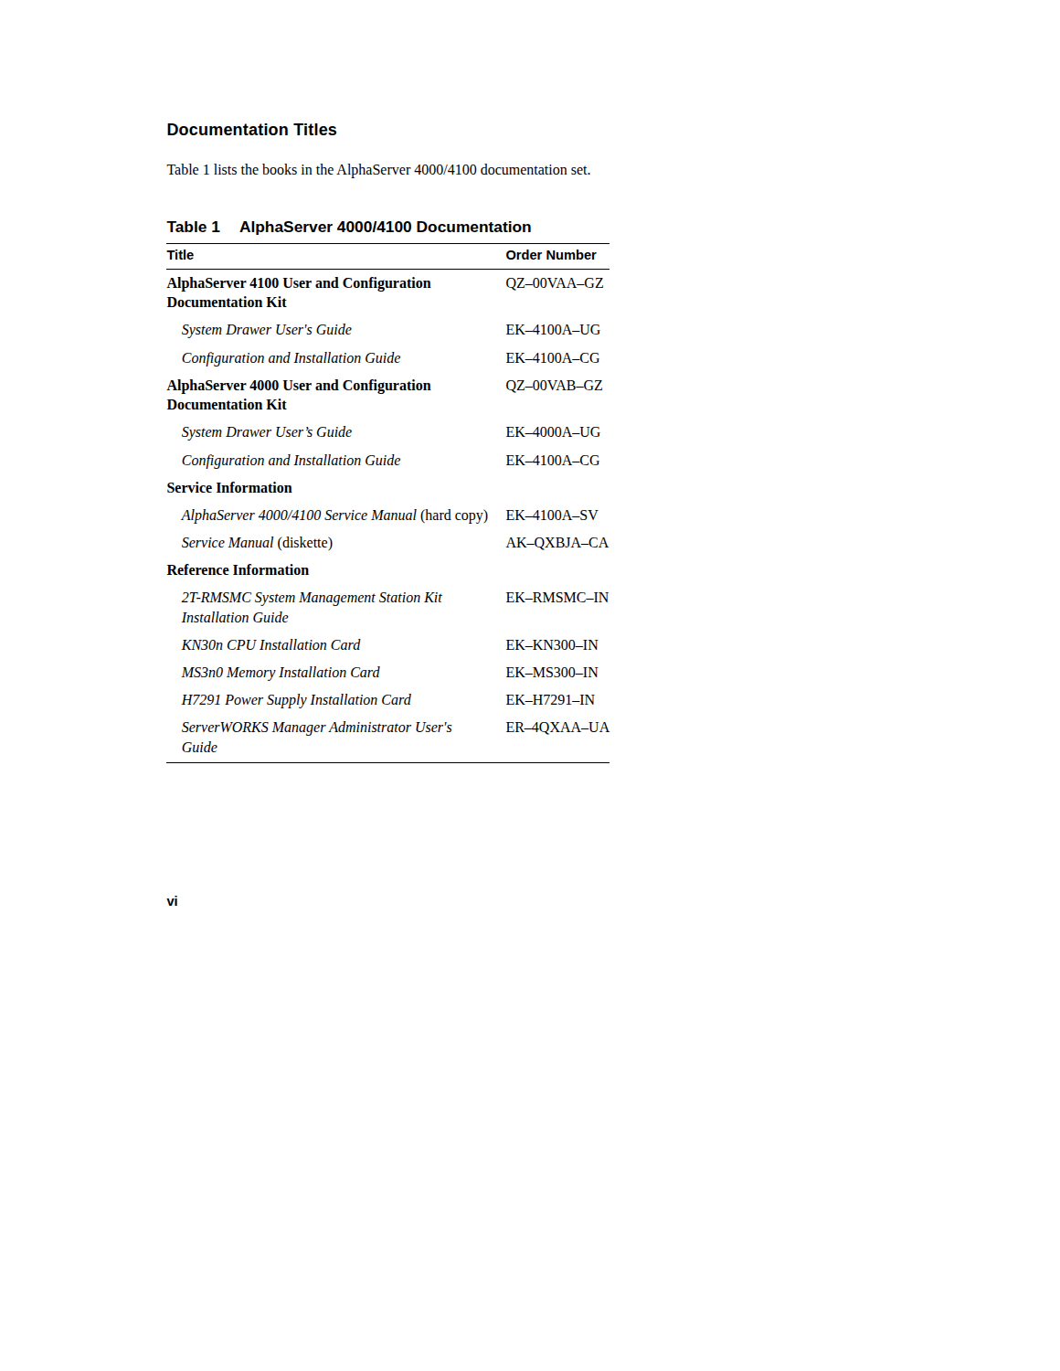Documentation Titles
Table 1 lists the books in the AlphaServer 4000/4100 documentation set.
Table 1 AlphaServer 4000/4100 Documentation
| Title | Order Number |
| --- | --- |
| AlphaServer 4100 User and Configuration Documentation Kit | QZ–00VAA–GZ |
| System Drawer User's Guide | EK–4100A–UG |
| Configuration and Installation Guide | EK–4100A–CG |
| AlphaServer 4000 User and Configuration Documentation Kit | QZ–00VAB–GZ |
| System Drawer User’s Guide | EK–4000A–UG |
| Configuration and Installation Guide | EK–4100A–CG |
| Service Information | |
| AlphaServer 4000/4100 Service Manual (hard copy) | EK–4100A–SV |
| Service Manual (diskette) | AK–QXBJA–CA |
| Reference Information | |
| 2T-RMSMC System Management Station Kit Installation Guide | EK–RMSMC–IN |
| KN30n CPU Installation Card | EK–KN300–IN |
| MS3n0 Memory Installation Card | EK–MS300–IN |
| H7291 Power Supply Installation Card | EK–H7291–IN |
| ServerWORKS Manager Administrator User's Guide | ER–4QXAA–UA |
vi